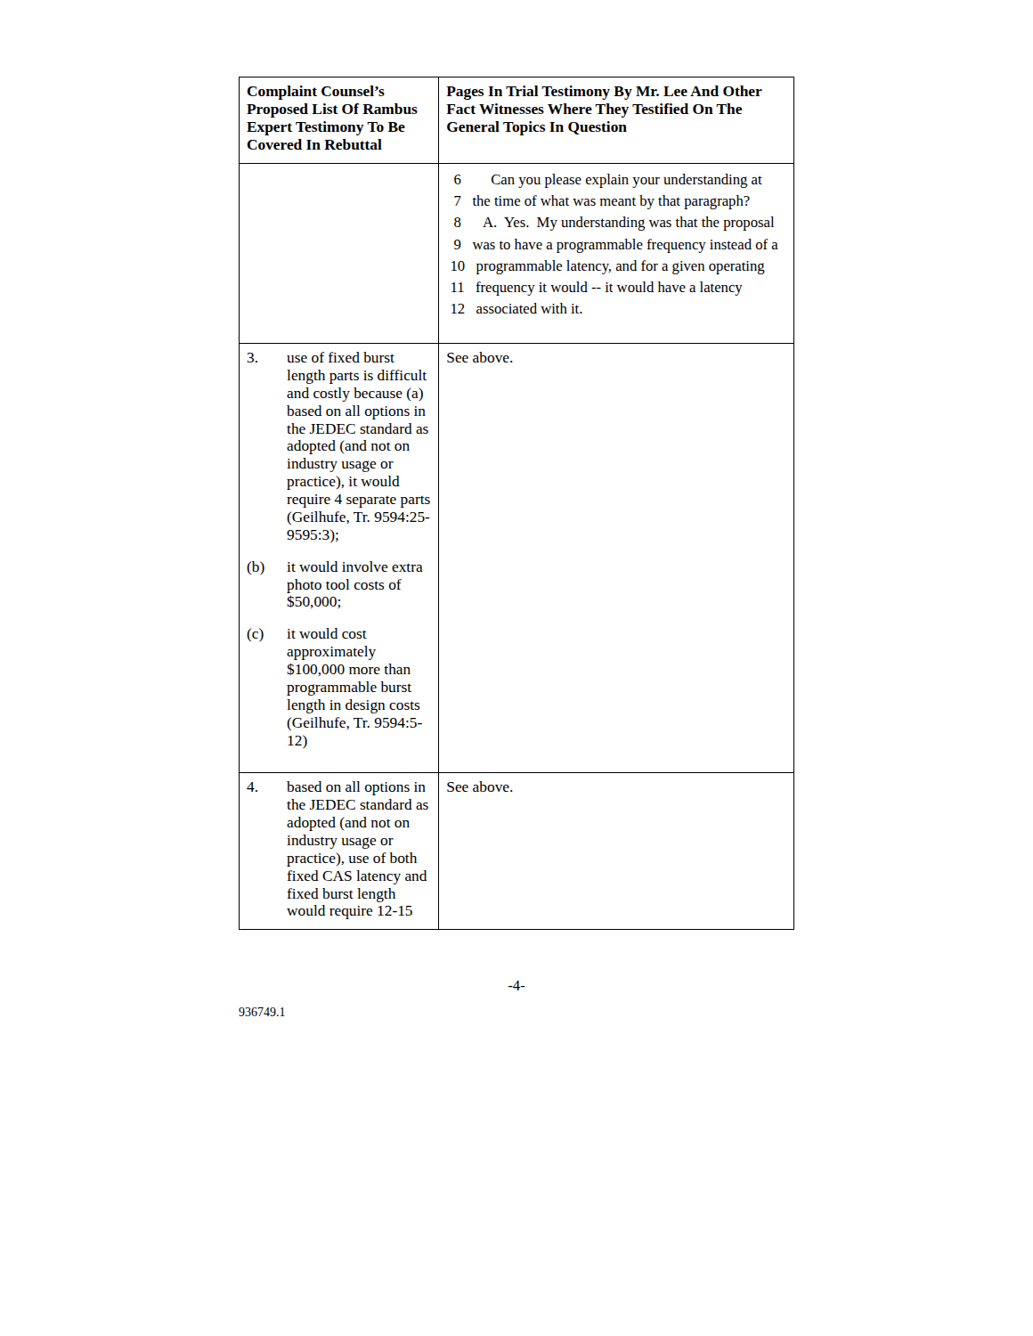| Complaint Counsel’s Proposed List Of Rambus Expert Testimony To Be Covered In Rebuttal | Pages In Trial Testimony By Mr. Lee And Other Fact Witnesses Where They Testified On The General Topics In Question |
| --- | --- |
| | 6 Can you please explain your understanding at 7 the time of what was meant by that paragraph? 8 A. Yes. My understanding was that the proposal 9 was to have a programmable frequency instead of a 10 programmable latency, and for a given operating 11 frequency it would -- it would have a latency 12 associated with it. |
| 3. use of fixed burst length parts is difficult and costly because (a) based on all options in the JEDEC standard as adopted (and not on industry usage or practice), it would require 4 separate parts (Geilhufe, Tr. 9594:25-9595:3); (b) it would involve extra photo tool costs of $50,000; (c) it would cost approximately $100,000 more than programmable burst length in design costs (Geilhufe, Tr. 9594:5-12) | See above. |
| 4. based on all options in the JEDEC standard as adopted (and not on industry usage or practice), use of both fixed CAS latency and fixed burst length would require 12-15 | See above. |
936749.1
-4-